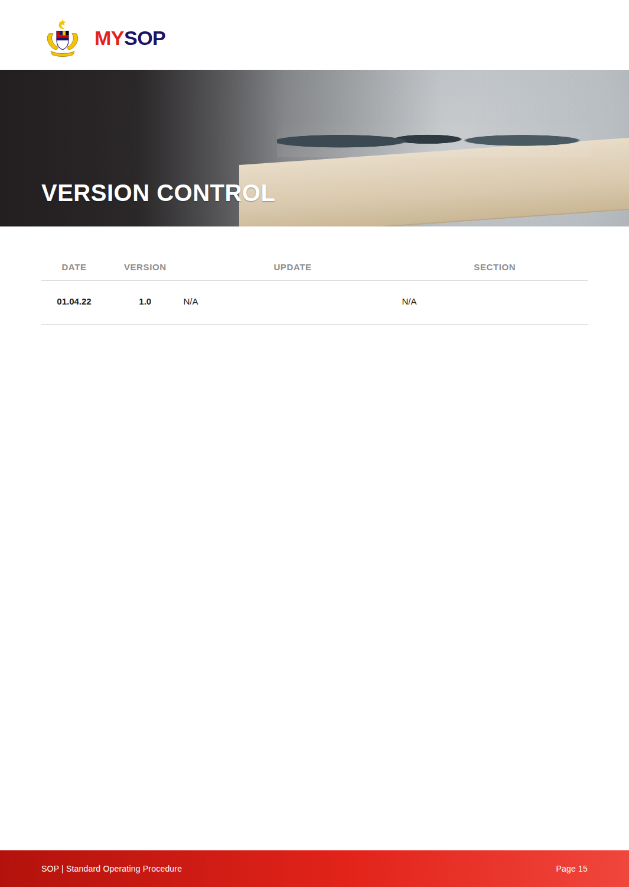MY SOP
VERSION CONTROL
| DATE | VERSION | UPDATE | SECTION |
| --- | --- | --- | --- |
| 01.04.22 | 1.0 | N/A | N/A |
SOP | Standard Operating Procedure
Page 15